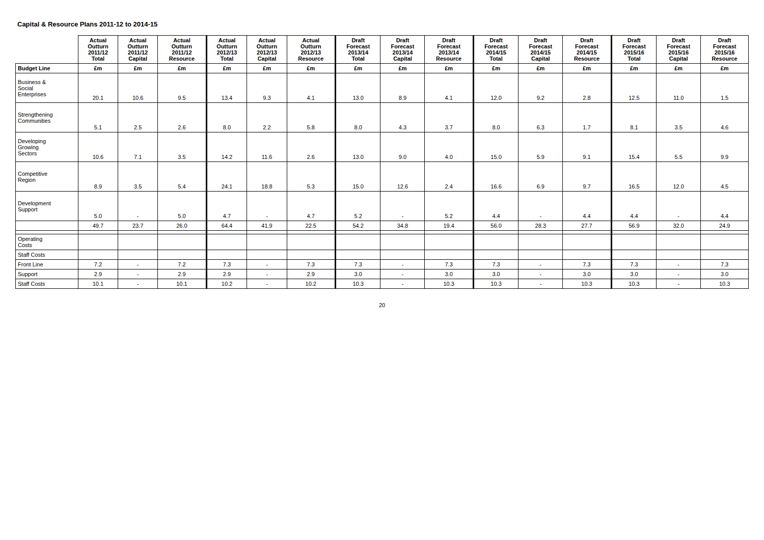Capital & Resource Plans 2011-12 to 2014-15
| | Actual Outturn 2011/12 Total | Actual Outturn 2011/12 Capital | Actual Outturn 2011/12 Resource | Actual Outturn 2012/13 Total | Actual Outturn 2012/13 Capital | Actual Outturn 2012/13 Resource | Draft Forecast 2013/14 Total | Draft Forecast 2013/14 Capital | Draft Forecast 2013/14 Resource | Draft Forecast 2014/15 Total | Draft Forecast 2014/15 Capital | Draft Forecast 2014/15 Resource | Draft Forecast 2015/16 Total | Draft Forecast 2015/16 Capital | Draft Forecast 2015/16 Resource |
| --- | --- | --- | --- | --- | --- | --- | --- | --- | --- | --- | --- | --- | --- | --- | --- |
| Budget Line | £m | £m | £m | £m | £m | £m | £m | £m | £m | £m | £m | £m | £m | £m | £m |
| Business & Social Enterprises | 20.1 | 10.6 | 9.5 | 13.4 | 9.3 | 4.1 | 13.0 | 8.9 | 4.1 | 12.0 | 9.2 | 2.8 | 12.5 | 11.0 | 1.5 |
| Strengthening Communities | 5.1 | 2.5 | 2.6 | 8.0 | 2.2 | 5.8 | 8.0 | 4.3 | 3.7 | 8.0 | 6.3 | 1.7 | 8.1 | 3.5 | 4.6 |
| Developing Growing Sectors | 10.6 | 7.1 | 3.5 | 14.2 | 11.6 | 2.6 | 13.0 | 9.0 | 4.0 | 15.0 | 5.9 | 9.1 | 15.4 | 5.5 | 9.9 |
| Competitive Region | 8.9 | 3.5 | 5.4 | 24.1 | 18.8 | 5.3 | 15.0 | 12.6 | 2.4 | 16.6 | 6.9 | 9.7 | 16.5 | 12.0 | 4.5 |
| Development Support | 5.0 | - | 5.0 | 4.7 | - | 4.7 | 5.2 | - | 5.2 | 4.4 | - | 4.4 | 4.4 | - | 4.4 |
| | 49.7 | 23.7 | 26.0 | 64.4 | 41.9 | 22.5 | 54.2 | 34.8 | 19.4 | 56.0 | 28.3 | 27.7 | 56.9 | 32.0 | 24.9 |
| Operating Costs | | | | | | | | | | | | | | | |
| Staff Costs | | | | | | | | | | | | | | | |
| Front Line | 7.2 | - | 7.2 | 7.3 | - | 7.3 | 7.3 | - | 7.3 | 7.3 | - | 7.3 | 7.3 | - | 7.3 |
| Support | 2.9 | - | 2.9 | 2.9 | - | 2.9 | 3.0 | - | 3.0 | 3.0 | - | 3.0 | 3.0 | - | 3.0 |
| Staff Costs | 10.1 | - | 10.1 | 10.2 | - | 10.2 | 10.3 | - | 10.3 | 10.3 | - | 10.3 | 10.3 | - | 10.3 |
20